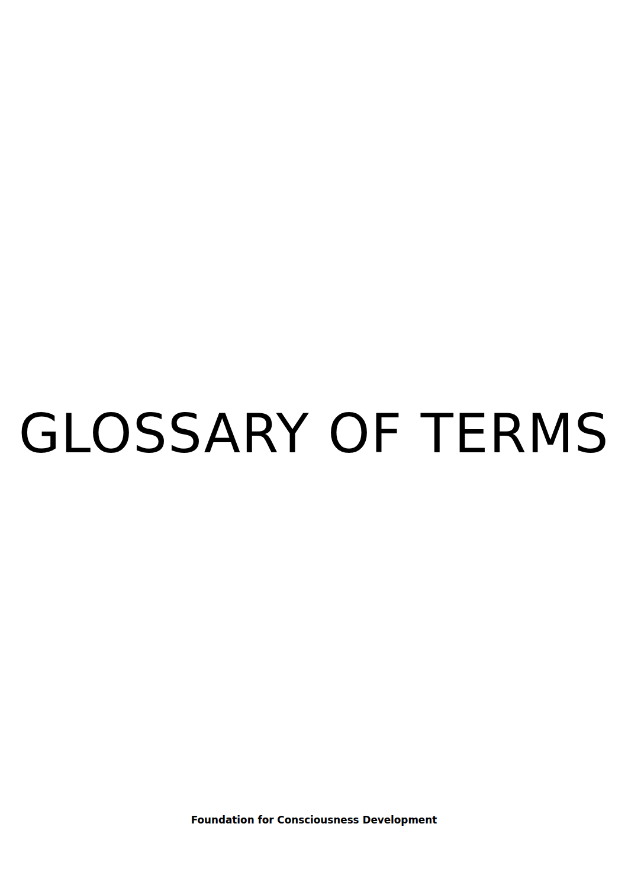GLOSSARY OF TERMS
Foundation for Consciousness Development